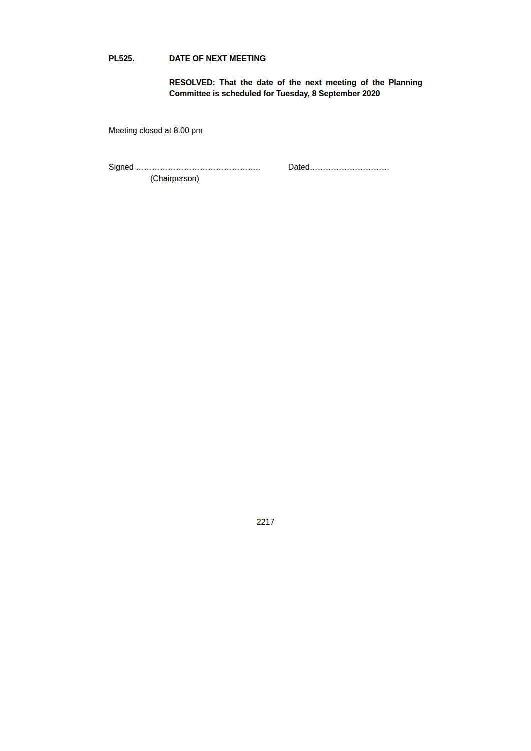PL525.
DATE OF NEXT MEETING
RESOLVED: That the date of the next meeting of the Planning Committee is scheduled for Tuesday, 8 September 2020
Meeting closed at 8.00 pm
Signed ………………………………………..
(Chairperson)
Dated…………………………
2217